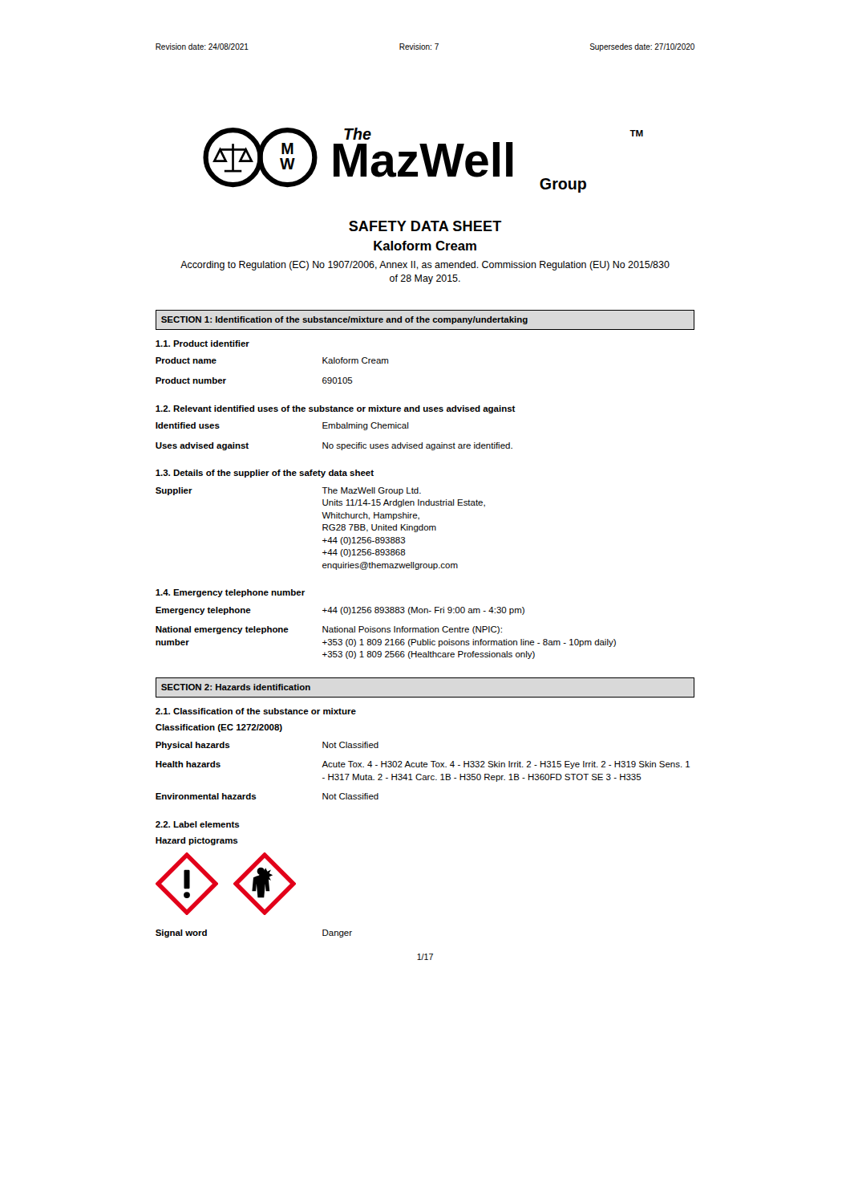Revision date: 24/08/2021 Revision: 7 Supersedes date: 27/10/2020
M W The MazWell Group TM
SAFETY DATA SHEET
Kaloform Cream
According to Regulation (EC) No 1907/2006, Annex II, as amended. Commission Regulation (EU) No 2015/830
of 28 May 2015.
SECTION 1: Identification of the substance/mixture and of the company/undertaking
1.1. Product identifier
| Product name | Kaloform Cream |
| Product number | 690105 |
1.2. Relevant identified uses of the substance or mixture and uses advised against
| Identified uses | Embalming Chemical |
| Uses advised against | No specific uses advised against are identified. |
1.3. Details of the supplier of the safety data sheet
| Supplier | The MazWell Group Ltd. Units 11/14-15 Ardglen Industrial Estate, Whitchurch, Hampshire, RG28 7BB, United Kingdom +44 (0)1256-893883 +44 (0)1256-893868 enquiries@themazwellgroup.com |
1.4. Emergency telephone number
| Emergency telephone | +44 (0)1256 893883 (Mon- Fri 9:00 am - 4:30 pm) |
| National emergency telephone number | National Poisons Information Centre (NPIC): +353 (0) 1 809 2166 (Public poisons information line - 8am - 10pm daily) +353 (0) 1 809 2566 (Healthcare Professionals only) |
SECTION 2: Hazards identification
2.1. Classification of the substance or mixture
Classification (EC 1272/2008)
| Physical hazards | Not Classified |
| Health hazards | Acute Tox. 4 - H302 Acute Tox. 4 - H332 Skin Irrit. 2 - H315 Eye Irrit. 2 - H319 Skin Sens. 1 - H317 Muta. 2 - H341 Carc. 1B - H350 Repr. 1B - H360FD STOT SE 3 - H335 |
| Environmental hazards | Not Classified |
2.2. Label elements
Hazard pictograms
| Signal word | Danger |
1/17